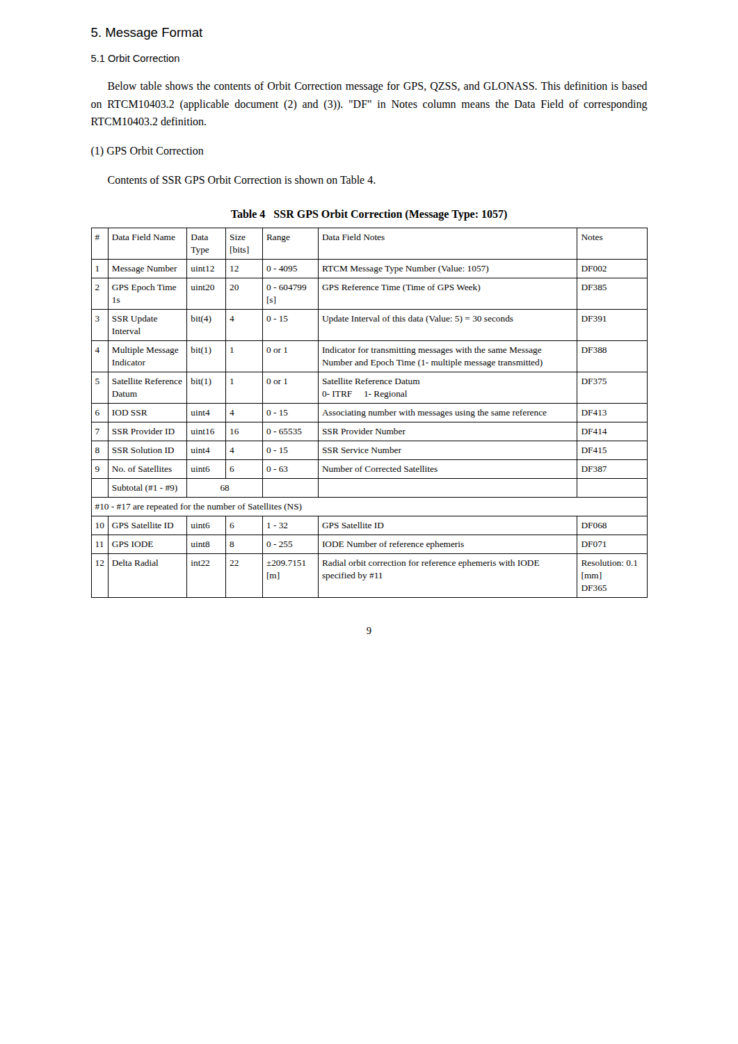5. Message Format
5.1 Orbit Correction
Below table shows the contents of Orbit Correction message for GPS, QZSS, and GLONASS. This definition is based on RTCM10403.2 (applicable document (2) and (3)). "DF" in Notes column means the Data Field of corresponding RTCM10403.2 definition.
(1) GPS Orbit Correction
Contents of SSR GPS Orbit Correction is shown on Table 4.
Table 4 SSR GPS Orbit Correction (Message Type: 1057)
| # | Data Field Name | Data Type | Size [bits] | Range | Data Field Notes | Notes |
| --- | --- | --- | --- | --- | --- | --- |
| 1 | Message Number | uint12 | 12 | 0 - 4095 | RTCM Message Type Number (Value: 1057) | DF002 |
| 2 | GPS Epoch Time 1s | uint20 | 20 | 0 - 604799 [s] | GPS Reference Time (Time of GPS Week) | DF385 |
| 3 | SSR Update Interval | bit(4) | 4 | 0 - 15 | Update Interval of this data (Value: 5) = 30 seconds | DF391 |
| 4 | Multiple Message Indicator | bit(1) | 1 | 0 or 1 | Indicator for transmitting messages with the same Message Number and Epoch Time (1- multiple message transmitted) | DF388 |
| 5 | Satellite Reference Datum | bit(1) | 1 | 0 or 1 | Satellite Reference Datum 0- ITRF 1- Regional | DF375 |
| 6 | IOD SSR | uint4 | 4 | 0 - 15 | Associating number with messages using the same reference | DF413 |
| 7 | SSR Provider ID | uint16 | 16 | 0 - 65535 | SSR Provider Number | DF414 |
| 8 | SSR Solution ID | uint4 | 4 | 0 - 15 | SSR Service Number | DF415 |
| 9 | No. of Satellites | uint6 | 6 | 0 - 63 | Number of Corrected Satellites | DF387 |
| | Subtotal (#1 - #9) | 68 | | | |
| #10 - #17 are repeated for the number of Satellites (NS) |
| 10 | GPS Satellite ID | uint6 | 6 | 1 - 32 | GPS Satellite ID | DF068 |
| 11 | GPS IODE | uint8 | 8 | 0 - 255 | IODE Number of reference ephemeris | DF071 |
| 12 | Delta Radial | int22 | 22 | ±209.7151 [m] | Radial orbit correction for reference ephemeris with IODE specified by #11 | Resolution: 0.1 [mm] DF365 |
9